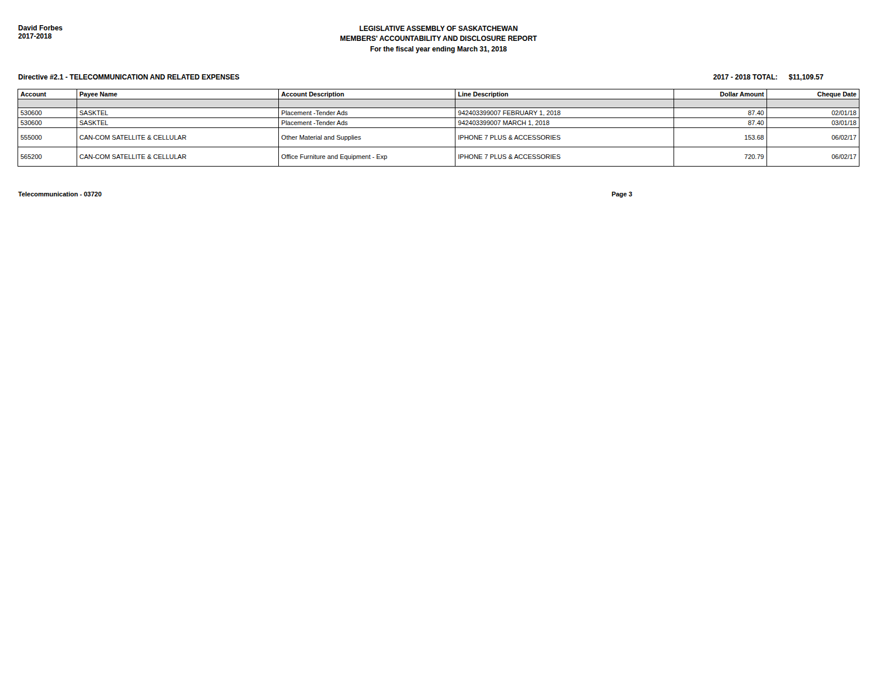| David Forbes 2017-2018 | LEGISLATIVE ASSEMBLY OF SASKATCHEWAN MEMBERS' ACCOUNTABILITY AND DISCLOSURE REPORT For the fiscal year ending March 31, 2018 | |
| Directive #2.1 - TELECOMMUNICATION AND RELATED EXPENSES | 2017 - 2018 TOTAL: | $11,109.57 |
| Account | Payee Name | Account Description | Line Description | Dollar Amount | Cheque Date |
| --- | --- | --- | --- | --- | --- |
| 530600 | SASKTEL | Placement -Tender Ads | 942403399007 FEBRUARY 1, 2018 | 87.40 | 02/01/18 |
| 530600 | SASKTEL | Placement -Tender Ads | 942403399007 MARCH 1, 2018 | 87.40 | 03/01/18 |
| 555000 | CAN-COM SATELLITE & CELLULAR | Other Material and Supplies | IPHONE 7 PLUS & ACCESSORIES | 153.68 | 06/02/17 |
| 565200 | CAN-COM SATELLITE & CELLULAR | Office Furniture and Equipment - Exp | IPHONE 7 PLUS & ACCESSORIES | 720.79 | 06/02/17 |
| Telecommunication - 03720 | Page 3 | |